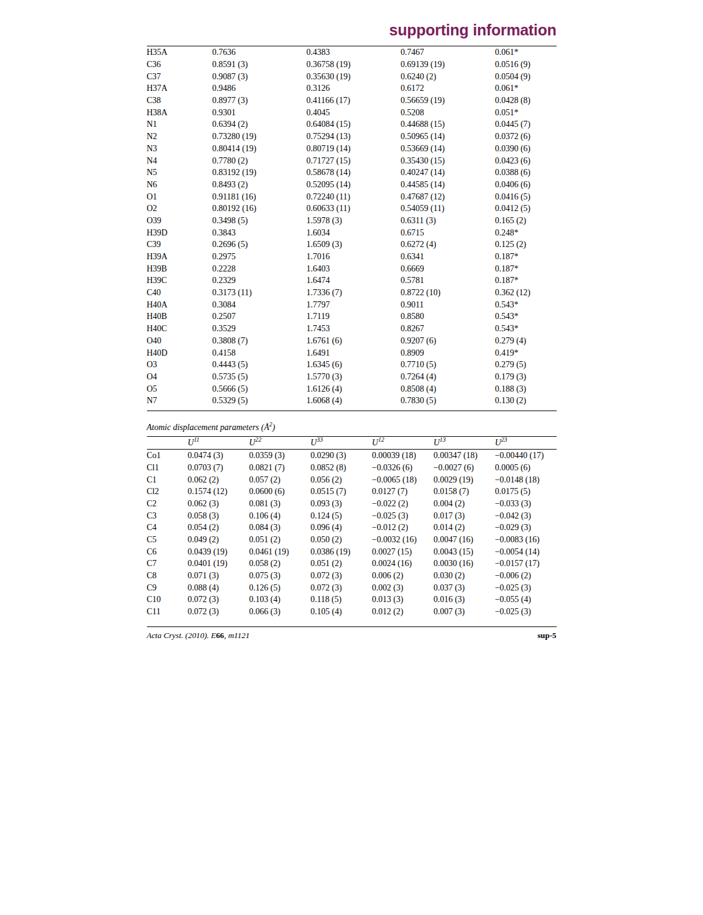supporting information
| H35A | 0.7636 | 0.4383 | 0.7467 | 0.061* |
| C36 | 0.8591 (3) | 0.36758 (19) | 0.69139 (19) | 0.0516 (9) |
| C37 | 0.9087 (3) | 0.35630 (19) | 0.6240 (2) | 0.0504 (9) |
| H37A | 0.9486 | 0.3126 | 0.6172 | 0.061* |
| C38 | 0.8977 (3) | 0.41166 (17) | 0.56659 (19) | 0.0428 (8) |
| H38A | 0.9301 | 0.4045 | 0.5208 | 0.051* |
| N1 | 0.6394 (2) | 0.64084 (15) | 0.44688 (15) | 0.0445 (7) |
| N2 | 0.73280 (19) | 0.75294 (13) | 0.50965 (14) | 0.0372 (6) |
| N3 | 0.80414 (19) | 0.80719 (14) | 0.53669 (14) | 0.0390 (6) |
| N4 | 0.7780 (2) | 0.71727 (15) | 0.35430 (15) | 0.0423 (6) |
| N5 | 0.83192 (19) | 0.58678 (14) | 0.40247 (14) | 0.0388 (6) |
| N6 | 0.8493 (2) | 0.52095 (14) | 0.44585 (14) | 0.0406 (6) |
| O1 | 0.91181 (16) | 0.72240 (11) | 0.47687 (12) | 0.0416 (5) |
| O2 | 0.80192 (16) | 0.60633 (11) | 0.54059 (11) | 0.0412 (5) |
| O39 | 0.3498 (5) | 1.5978 (3) | 0.6311 (3) | 0.165 (2) |
| H39D | 0.3843 | 1.6034 | 0.6715 | 0.248* |
| C39 | 0.2696 (5) | 1.6509 (3) | 0.6272 (4) | 0.125 (2) |
| H39A | 0.2975 | 1.7016 | 0.6341 | 0.187* |
| H39B | 0.2228 | 1.6403 | 0.6669 | 0.187* |
| H39C | 0.2329 | 1.6474 | 0.5781 | 0.187* |
| C40 | 0.3173 (11) | 1.7336 (7) | 0.8722 (10) | 0.362 (12) |
| H40A | 0.3084 | 1.7797 | 0.9011 | 0.543* |
| H40B | 0.2507 | 1.7119 | 0.8580 | 0.543* |
| H40C | 0.3529 | 1.7453 | 0.8267 | 0.543* |
| O40 | 0.3808 (7) | 1.6761 (6) | 0.9207 (6) | 0.279 (4) |
| H40D | 0.4158 | 1.6491 | 0.8909 | 0.419* |
| O3 | 0.4443 (5) | 1.6345 (6) | 0.7710 (5) | 0.279 (5) |
| O4 | 0.5735 (5) | 1.5770 (3) | 0.7264 (4) | 0.179 (3) |
| O5 | 0.5666 (5) | 1.6126 (4) | 0.8508 (4) | 0.188 (3) |
| N7 | 0.5329 (5) | 1.6068 (4) | 0.7830 (5) | 0.130 (2) |
Atomic displacement parameters (Å2)
| | U 11 | U 22 | U 33 | U 12 | U 13 | U 23 |
| --- | --- | --- | --- | --- | --- | --- |
| Co1 | 0.0474 (3) | 0.0359 (3) | 0.0290 (3) | 0.00039 (18) | 0.00347 (18) | −0.00440 (17) |
| Cl1 | 0.0703 (7) | 0.0821 (7) | 0.0852 (8) | −0.0326 (6) | −0.0027 (6) | 0.0005 (6) |
| C1 | 0.062 (2) | 0.057 (2) | 0.056 (2) | −0.0065 (18) | 0.0029 (19) | −0.0148 (18) |
| Cl2 | 0.1574 (12) | 0.0600 (6) | 0.0515 (7) | 0.0127 (7) | 0.0158 (7) | 0.0175 (5) |
| C2 | 0.062 (3) | 0.081 (3) | 0.093 (3) | −0.022 (2) | 0.004 (2) | −0.033 (3) |
| C3 | 0.058 (3) | 0.106 (4) | 0.124 (5) | −0.025 (3) | 0.017 (3) | −0.042 (3) |
| C4 | 0.054 (2) | 0.084 (3) | 0.096 (4) | −0.012 (2) | 0.014 (2) | −0.029 (3) |
| C5 | 0.049 (2) | 0.051 (2) | 0.050 (2) | −0.0032 (16) | 0.0047 (16) | −0.0083 (16) |
| C6 | 0.0439 (19) | 0.0461 (19) | 0.0386 (19) | 0.0027 (15) | 0.0043 (15) | −0.0054 (14) |
| C7 | 0.0401 (19) | 0.058 (2) | 0.051 (2) | 0.0024 (16) | 0.0030 (16) | −0.0157 (17) |
| C8 | 0.071 (3) | 0.075 (3) | 0.072 (3) | 0.006 (2) | 0.030 (2) | −0.006 (2) |
| C9 | 0.088 (4) | 0.126 (5) | 0.072 (3) | 0.002 (3) | 0.037 (3) | −0.025 (3) |
| C10 | 0.072 (3) | 0.103 (4) | 0.118 (5) | 0.013 (3) | 0.016 (3) | −0.055 (4) |
| C11 | 0.072 (3) | 0.066 (3) | 0.105 (4) | 0.012 (2) | 0.007 (3) | −0.025 (3) |
Acta Cryst. (2010). E66, m1121
sup-5